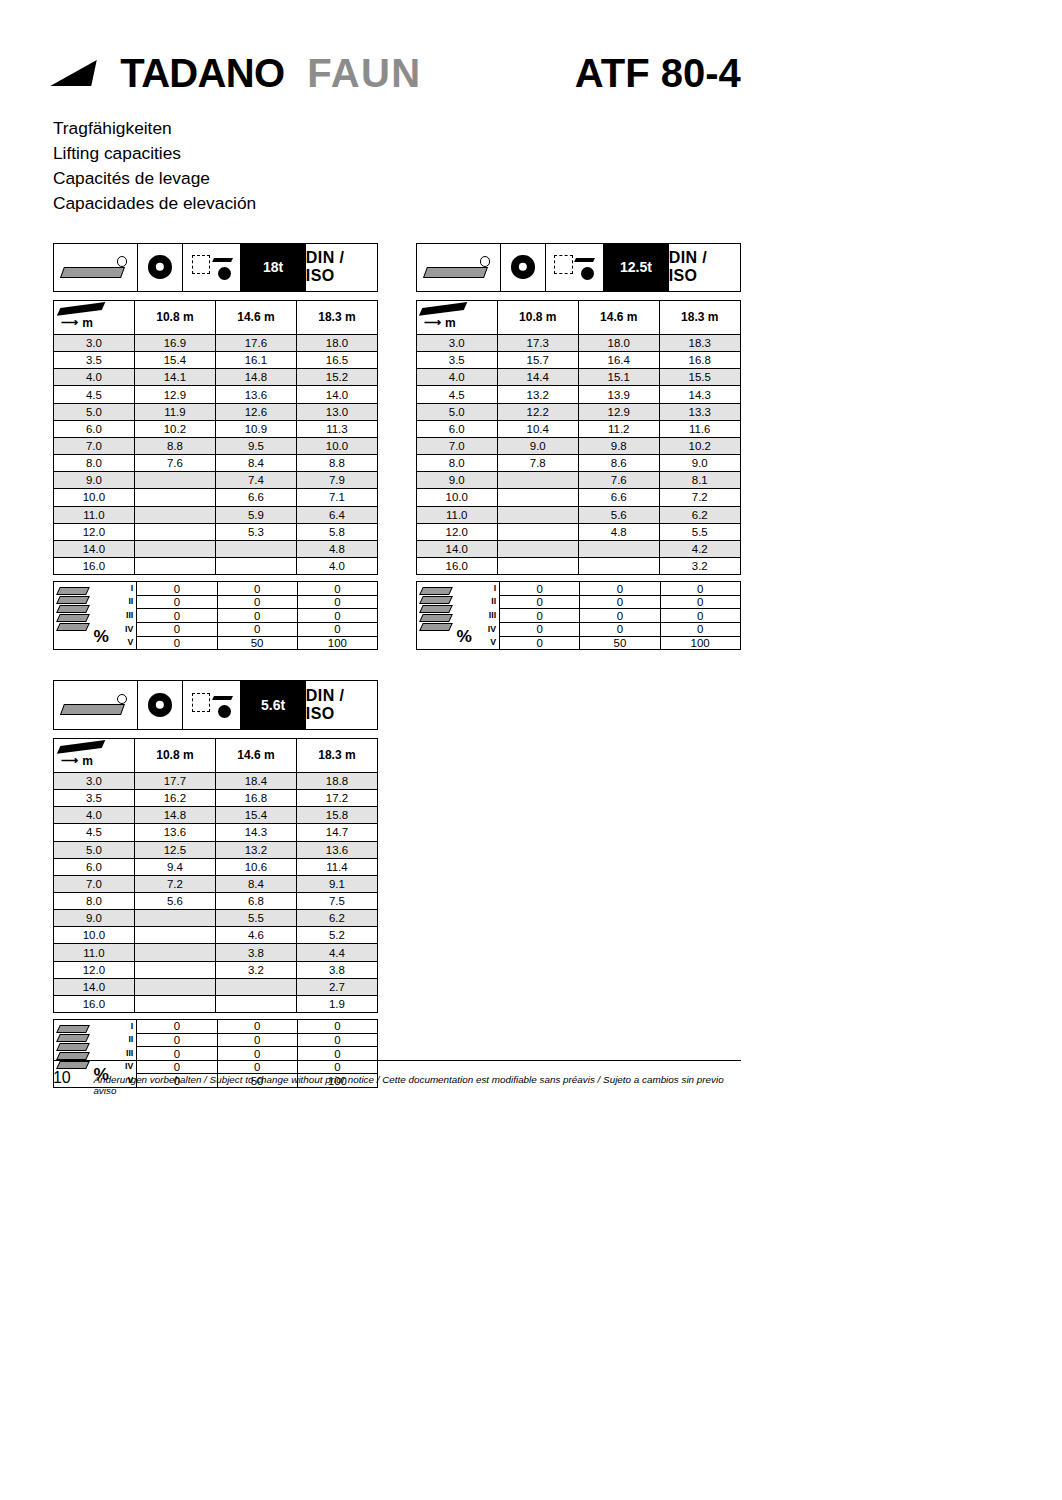TADANO
FAUN
ATF 80-4
Tragfähigkeiten
Lifting capacities
Capacités de levage
Capacidades de elevación
18t
DIN / ISO
| ⟶ m | 10.8 m | 14.6 m | 18.3 m |
| --- | --- | --- | --- |
| 3.0 | 16.9 | 17.6 | 18.0 |
| 3.5 | 15.4 | 16.1 | 16.5 |
| 4.0 | 14.1 | 14.8 | 15.2 |
| 4.5 | 12.9 | 13.6 | 14.0 |
| 5.0 | 11.9 | 12.6 | 13.0 |
| 6.0 | 10.2 | 10.9 | 11.3 |
| 7.0 | 8.8 | 9.5 | 10.0 |
| 8.0 | 7.6 | 8.4 | 8.8 |
| 9.0 | | 7.4 | 7.9 |
| 10.0 | | 6.6 | 7.1 |
| 11.0 | | 5.9 | 6.4 |
| 12.0 | | 5.3 | 5.8 |
| 14.0 | | | 4.8 |
| 16.0 | | | 4.0 |
| % I II III IV V | 0 | 0 | 0 |
| 0 | 0 | 0 |
| 0 | 0 | 0 |
| 0 | 0 | 0 |
| 0 | 50 | 100 |
12.5t
DIN / ISO
| ⟶ m | 10.8 m | 14.6 m | 18.3 m |
| --- | --- | --- | --- |
| 3.0 | 17.3 | 18.0 | 18.3 |
| 3.5 | 15.7 | 16.4 | 16.8 |
| 4.0 | 14.4 | 15.1 | 15.5 |
| 4.5 | 13.2 | 13.9 | 14.3 |
| 5.0 | 12.2 | 12.9 | 13.3 |
| 6.0 | 10.4 | 11.2 | 11.6 |
| 7.0 | 9.0 | 9.8 | 10.2 |
| 8.0 | 7.8 | 8.6 | 9.0 |
| 9.0 | | 7.6 | 8.1 |
| 10.0 | | 6.6 | 7.2 |
| 11.0 | | 5.6 | 6.2 |
| 12.0 | | 4.8 | 5.5 |
| 14.0 | | | 4.2 |
| 16.0 | | | 3.2 |
| % I II III IV V | 0 | 0 | 0 |
| 0 | 0 | 0 |
| 0 | 0 | 0 |
| 0 | 0 | 0 |
| 0 | 50 | 100 |
5.6t
DIN / ISO
| ⟶ m | 10.8 m | 14.6 m | 18.3 m |
| --- | --- | --- | --- |
| 3.0 | 17.7 | 18.4 | 18.8 |
| 3.5 | 16.2 | 16.8 | 17.2 |
| 4.0 | 14.8 | 15.4 | 15.8 |
| 4.5 | 13.6 | 14.3 | 14.7 |
| 5.0 | 12.5 | 13.2 | 13.6 |
| 6.0 | 9.4 | 10.6 | 11.4 |
| 7.0 | 7.2 | 8.4 | 9.1 |
| 8.0 | 5.6 | 6.8 | 7.5 |
| 9.0 | | 5.5 | 6.2 |
| 10.0 | | 4.6 | 5.2 |
| 11.0 | | 3.8 | 4.4 |
| 12.0 | | 3.2 | 3.8 |
| 14.0 | | | 2.7 |
| 16.0 | | | 1.9 |
| % I II III IV V | 0 | 0 | 0 |
| 0 | 0 | 0 |
| 0 | 0 | 0 |
| 0 | 0 | 0 |
| 0 | 50 | 100 |
10
Änderungen vorbehalten / Subject to change without prior notice / Cette documentation est modifiable sans préavis / Sujeto a cambios sin previo aviso